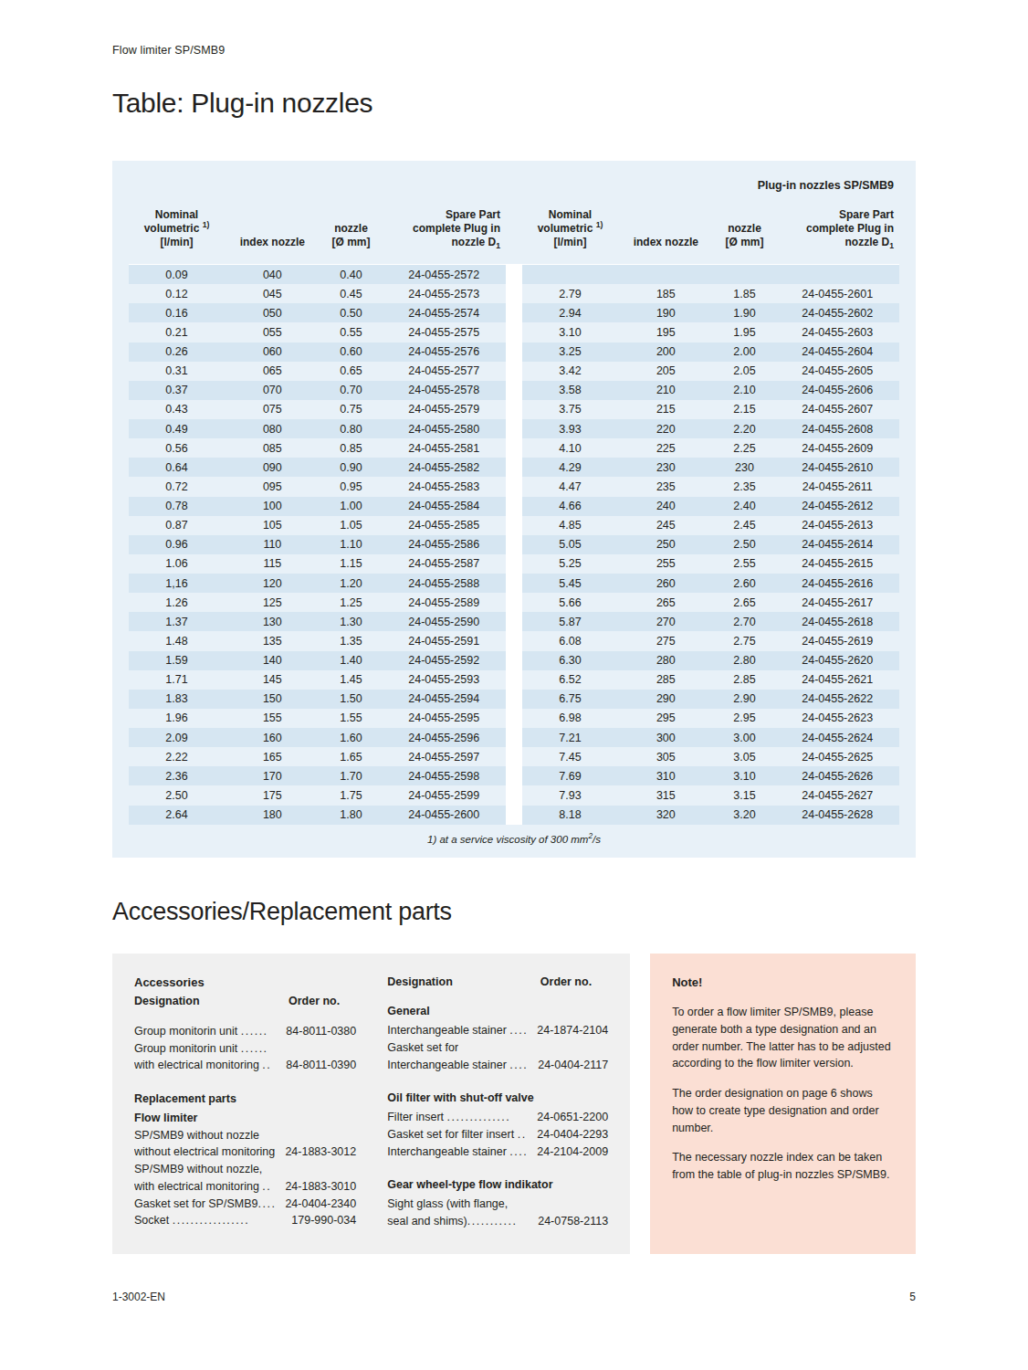Flow limiter SP/SMB9
Table: Plug-in nozzles
Plug-in nozzles SP/SMB9
| Nominal volumetric 1) [l/min] | index nozzle | nozzle [Ø mm] | Spare Part complete Plug in nozzle D 1 | | Nominal volumetric 1) [l/min] | index nozzle | nozzle [Ø mm] | Spare Part complete Plug in nozzle D 1 |
| --- | --- | --- | --- | --- | --- | --- | --- | --- |
| 0.09 | 040 | 0.40 | 24-0455-2572 | | | | | |
| 0.12 | 045 | 0.45 | 24-0455-2573 | | 2.79 | 185 | 1.85 | 24-0455-2601 |
| 0.16 | 050 | 0.50 | 24-0455-2574 | | 2.94 | 190 | 1.90 | 24-0455-2602 |
| 0.21 | 055 | 0.55 | 24-0455-2575 | | 3.10 | 195 | 1.95 | 24-0455-2603 |
| 0.26 | 060 | 0.60 | 24-0455-2576 | | 3.25 | 200 | 2.00 | 24-0455-2604 |
| 0.31 | 065 | 0.65 | 24-0455-2577 | | 3.42 | 205 | 2.05 | 24-0455-2605 |
| 0.37 | 070 | 0.70 | 24-0455-2578 | | 3.58 | 210 | 2.10 | 24-0455-2606 |
| 0.43 | 075 | 0.75 | 24-0455-2579 | | 3.75 | 215 | 2.15 | 24-0455-2607 |
| 0.49 | 080 | 0.80 | 24-0455-2580 | | 3.93 | 220 | 2.20 | 24-0455-2608 |
| 0.56 | 085 | 0.85 | 24-0455-2581 | | 4.10 | 225 | 2.25 | 24-0455-2609 |
| 0.64 | 090 | 0.90 | 24-0455-2582 | | 4.29 | 230 | 230 | 24-0455-2610 |
| 0.72 | 095 | 0.95 | 24-0455-2583 | | 4.47 | 235 | 2.35 | 24-0455-2611 |
| 0.78 | 100 | 1.00 | 24-0455-2584 | | 4.66 | 240 | 2.40 | 24-0455-2612 |
| 0.87 | 105 | 1.05 | 24-0455-2585 | | 4.85 | 245 | 2.45 | 24-0455-2613 |
| 0.96 | 110 | 1.10 | 24-0455-2586 | | 5.05 | 250 | 2.50 | 24-0455-2614 |
| 1.06 | 115 | 1.15 | 24-0455-2587 | | 5.25 | 255 | 2.55 | 24-0455-2615 |
| 1,16 | 120 | 1.20 | 24-0455-2588 | | 5.45 | 260 | 2.60 | 24-0455-2616 |
| 1.26 | 125 | 1.25 | 24-0455-2589 | | 5.66 | 265 | 2.65 | 24-0455-2617 |
| 1.37 | 130 | 1.30 | 24-0455-2590 | | 5.87 | 270 | 2.70 | 24-0455-2618 |
| 1.48 | 135 | 1.35 | 24-0455-2591 | | 6.08 | 275 | 2.75 | 24-0455-2619 |
| 1.59 | 140 | 1.40 | 24-0455-2592 | | 6.30 | 280 | 2.80 | 24-0455-2620 |
| 1.71 | 145 | 1.45 | 24-0455-2593 | | 6.52 | 285 | 2.85 | 24-0455-2621 |
| 1.83 | 150 | 1.50 | 24-0455-2594 | | 6.75 | 290 | 2.90 | 24-0455-2622 |
| 1.96 | 155 | 1.55 | 24-0455-2595 | | 6.98 | 295 | 2.95 | 24-0455-2623 |
| 2.09 | 160 | 1.60 | 24-0455-2596 | | 7.21 | 300 | 3.00 | 24-0455-2624 |
| 2.22 | 165 | 1.65 | 24-0455-2597 | | 7.45 | 305 | 3.05 | 24-0455-2625 |
| 2.36 | 170 | 1.70 | 24-0455-2598 | | 7.69 | 310 | 3.10 | 24-0455-2626 |
| 2.50 | 175 | 1.75 | 24-0455-2599 | | 7.93 | 315 | 3.15 | 24-0455-2627 |
| 2.64 | 180 | 1.80 | 24-0455-2600 | | 8.18 | 320 | 3.20 | 24-0455-2628 |
1) at a service viscosity of 300 mm2/s
Accessories/Replacement parts
Accessories
Designation Order no.
Group monitorin unit ...... 84-8011-0380
Group monitorin unit ......
with electrical monitoring .. 84-8011-0390
Replacement parts
Flow limiter
SP/SMB9 without nozzle
without electrical monitoring 24-1883-3012
SP/SMB9 without nozzle,
with electrical monitoring .. 24-1883-3010
Gasket set for SP/SMB9.... 24-0404-2340
Socket ................. 179-990-034
Designation Order no.
General
Interchangeable stainer .... 24-1874-2104
Gasket set for
Interchangeable stainer .... 24-0404-2117
Oil filter with shut-off valve
Filter insert .............. 24-0651-2200
Gasket set for filter insert .. 24-0404-2293
Interchangeable stainer .... 24-2104-2009
Gear wheel-type flow indikator
Sight glass (with flange,
seal and shims)........... 24-0758-2113
Note!
To order a flow limiter SP/SMB9, please generate both a type designation and an order number. The latter has to be adjusted according to the flow limiter version.
The order designation on page 6 shows how to create type designation and order number.
The necessary nozzle index can be taken from the table of plug-in nozzles SP/SMB9.
1-3002-EN 5